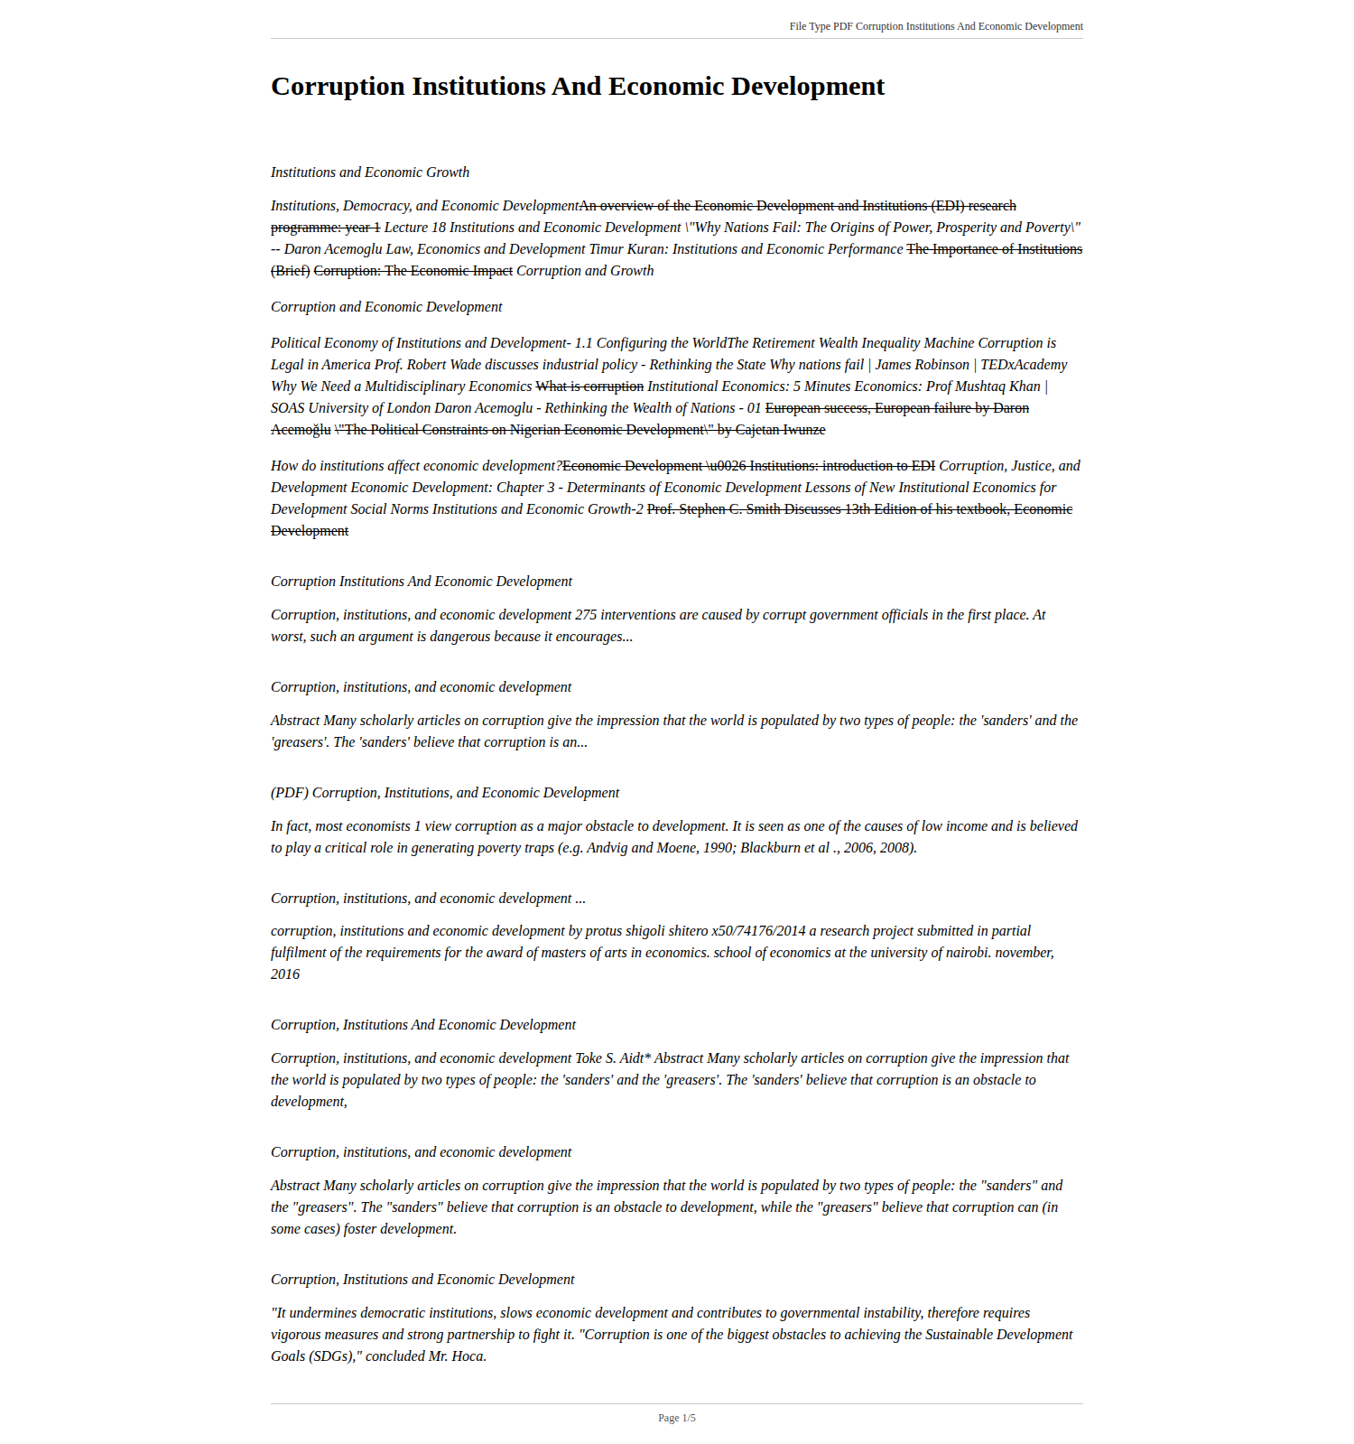File Type PDF Corruption Institutions And Economic Development
Corruption Institutions And Economic Development
Institutions and Economic Growth
Institutions, Democracy, and Economic Development An overview of the Economic Development and Institutions (EDI) research programme: year 1 Lecture 18 Institutions and Economic Development \"Why Nations Fail: The Origins of Power, Prosperity and Poverty\" -- Daron Acemoglu Law, Economics and Development Timur Kuran: Institutions and Economic Performance The Importance of Institutions (Brief) Corruption: The Economic Impact Corruption and Growth
Corruption and Economic Development
Political Economy of Institutions and Development- 1.1 Configuring the World The Retirement Wealth Inequality Machine Corruption is Legal in America Prof. Robert Wade discusses industrial policy - Rethinking the State Why nations fail | James Robinson | TEDxAcademy Why We Need a Multidisciplinary Economics What is corruption Institutional Economics: 5 Minutes Economics: Prof Mushtaq Khan | SOAS University of London Daron Acemoglu - Rethinking the Wealth of Nations - 01 European success, European failure by Daron Acemoğlu \"The Political Constraints on Nigerian Economic Development\" by Cajetan Iwunze
How do institutions affect economic development?Economic Development \u0026 Institutions: introduction to EDI Corruption, Justice, and Development Economic Development: Chapter 3 - Determinants of Economic Development Lessons of New Institutional Economics for Development Social Norms Institutions and Economic Growth-2 Prof. Stephen C. Smith Discusses 13th Edition of his textbook, Economic Development
Corruption Institutions And Economic Development
Corruption, institutions, and economic development 275 interventions are caused by corrupt government officials in the first place. At worst, such an argument is dangerous because it encourages...
Corruption, institutions, and economic development
Abstract Many scholarly articles on corruption give the impression that the world is populated by two types of people: the 'sanders' and the 'greasers'. The 'sanders' believe that corruption is an...
(PDF) Corruption, Institutions, and Economic Development
In fact, most economists 1 view corruption as a major obstacle to development. It is seen as one of the causes of low income and is believed to play a critical role in generating poverty traps (e.g. Andvig and Moene, 1990; Blackburn et al ., 2006, 2008).
Corruption, institutions, and economic development ...
corruption, institutions and economic development by protus shigoli shitero x50/74176/2014 a research project submitted in partial fulfilment of the requirements for the award of masters of arts in economics. school of economics at the university of nairobi. november, 2016
Corruption, Institutions And Economic Development
Corruption, institutions, and economic development Toke S. Aidt* Abstract Many scholarly articles on corruption give the impression that the world is populated by two types of people: the 'sanders' and the 'greasers'. The 'sanders' believe that corruption is an obstacle to development,
Corruption, institutions, and economic development
Abstract Many scholarly articles on corruption give the impression that the world is populated by two types of people: the "sanders" and the "greasers". The "sanders" believe that corruption is an obstacle to development, while the "greasers" believe that corruption can (in some cases) foster development.
Corruption, Institutions and Economic Development
"It undermines democratic institutions, slows economic development and contributes to governmental instability, therefore requires vigorous measures and strong partnership to fight it. "Corruption is one of the biggest obstacles to achieving the Sustainable Development Goals (SDGs)," concluded Mr. Hoca.
Page 1/5